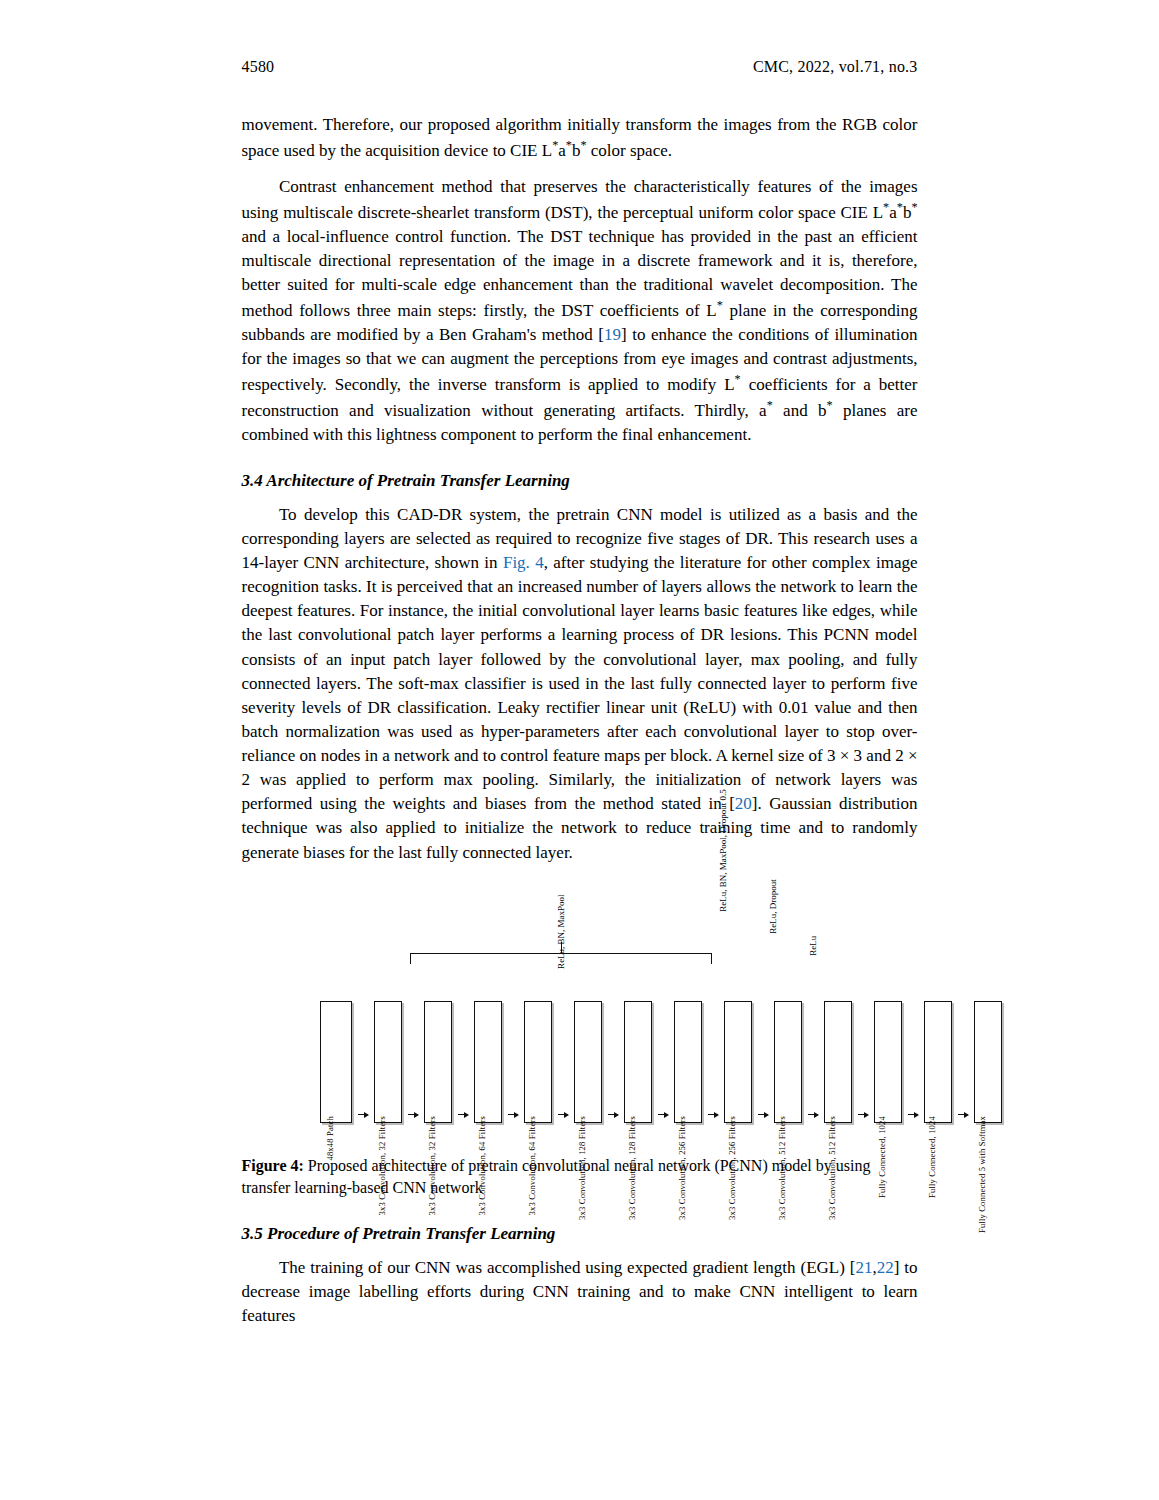4580
CMC, 2022, vol.71, no.3
movement. Therefore, our proposed algorithm initially transform the images from the RGB color space used by the acquisition device to CIE L*a*b* color space.
Contrast enhancement method that preserves the characteristically features of the images using multiscale discrete-shearlet transform (DST), the perceptual uniform color space CIE L*a*b* and a local-influence control function. The DST technique has provided in the past an efficient multiscale directional representation of the image in a discrete framework and it is, therefore, better suited for multi-scale edge enhancement than the traditional wavelet decomposition. The method follows three main steps: firstly, the DST coefficients of L* plane in the corresponding subbands are modified by a Ben Graham's method [19] to enhance the conditions of illumination for the images so that we can augment the perceptions from eye images and contrast adjustments, respectively. Secondly, the inverse transform is applied to modify L* coefficients for a better reconstruction and visualization without generating artifacts. Thirdly, a* and b* planes are combined with this lightness component to perform the final enhancement.
3.4 Architecture of Pretrain Transfer Learning
To develop this CAD-DR system, the pretrain CNN model is utilized as a basis and the corresponding layers are selected as required to recognize five stages of DR. This research uses a 14-layer CNN architecture, shown in Fig. 4, after studying the literature for other complex image recognition tasks. It is perceived that an increased number of layers allows the network to learn the deepest features. For instance, the initial convolutional layer learns basic features like edges, while the last convolutional patch layer performs a learning process of DR lesions. This PCNN model consists of an input patch layer followed by the convolutional layer, max pooling, and fully connected layers. The soft-max classifier is used in the last fully connected layer to perform five severity levels of DR classification. Leaky rectifier linear unit (ReLU) with 0.01 value and then batch normalization was used as hyper-parameters after each convolutional layer to stop over-reliance on nodes in a network and to control feature maps per block. A kernel size of 3 × 3 and 2 × 2 was applied to perform max pooling. Similarly, the initialization of network layers was performed using the weights and biases from the method stated in [20]. Gaussian distribution technique was also applied to initialize the network to reduce training time and to randomly generate biases for the last fully connected layer.
ReLu, BN, MaxPool, Dropout 0.5
ReLu, Dropout
ReLu
ReLu, BN, MaxPool
48x48 Patch
3x3 Convolution, 32 Filters
3x3 Convolution, 32 Filters
3x3 Convolution, 64 Filters
3x3 Convolution, 64 Filters
3x3 Convolution, 128 Filters
3x3 Convolution, 128 Filters
3x3 Convolution, 256 Filters
3x3 Convolution, 256 Filters
3x3 Convolution, 512 Filters
3x3 Convolution, 512 Filters
Fully Connected, 1024
Fully Connected, 1024
Fully Connected 5 with Softmax
Figure 4: Proposed architecture of pretrain convolutional neural network (PCNN) model by using transfer learning-based CNN network
3.5 Procedure of Pretrain Transfer Learning
The training of our CNN was accomplished using expected gradient length (EGL) [21,22] to decrease image labelling efforts during CNN training and to make CNN intelligent to learn features